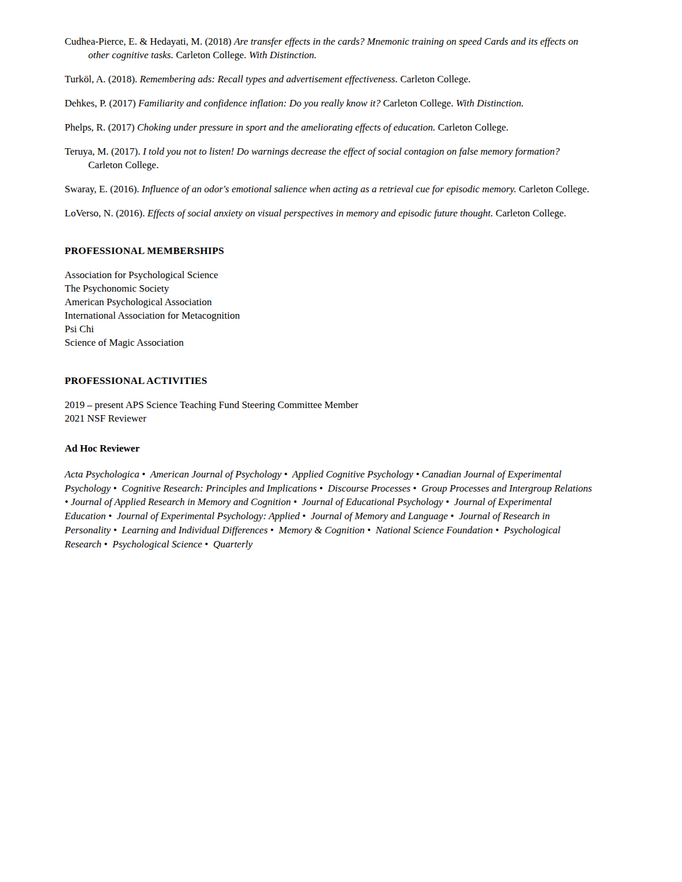Cudhea-Pierce, E. & Hedayati, M. (2018) Are transfer effects in the cards? Mnemonic training on speed Cards and its effects on other cognitive tasks. Carleton College. With Distinction.
Turköl, A. (2018). Remembering ads: Recall types and advertisement effectiveness. Carleton College.
Dehkes, P. (2017) Familiarity and confidence inflation: Do you really know it? Carleton College. With Distinction.
Phelps, R. (2017) Choking under pressure in sport and the ameliorating effects of education. Carleton College.
Teruya, M. (2017). I told you not to listen! Do warnings decrease the effect of social contagion on false memory formation? Carleton College.
Swaray, E. (2016). Influence of an odor's emotional salience when acting as a retrieval cue for episodic memory. Carleton College.
LoVerso, N. (2016). Effects of social anxiety on visual perspectives in memory and episodic future thought. Carleton College.
PROFESSIONAL MEMBERSHIPS
Association for Psychological Science
The Psychonomic Society
American Psychological Association
International Association for Metacognition
Psi Chi
Science of Magic Association
PROFESSIONAL ACTIVITIES
2019 – present APS Science Teaching Fund Steering Committee Member
2021 NSF Reviewer
Ad Hoc Reviewer
Acta Psychologica • American Journal of Psychology • Applied Cognitive Psychology • Canadian Journal of Experimental Psychology • Cognitive Research: Principles and Implications • Discourse Processes • Group Processes and Intergroup Relations • Journal of Applied Research in Memory and Cognition • Journal of Educational Psychology • Journal of Experimental Education • Journal of Experimental Psychology: Applied • Journal of Memory and Language • Journal of Research in Personality • Learning and Individual Differences • Memory & Cognition • National Science Foundation • Psychological Research • Psychological Science • Quarterly